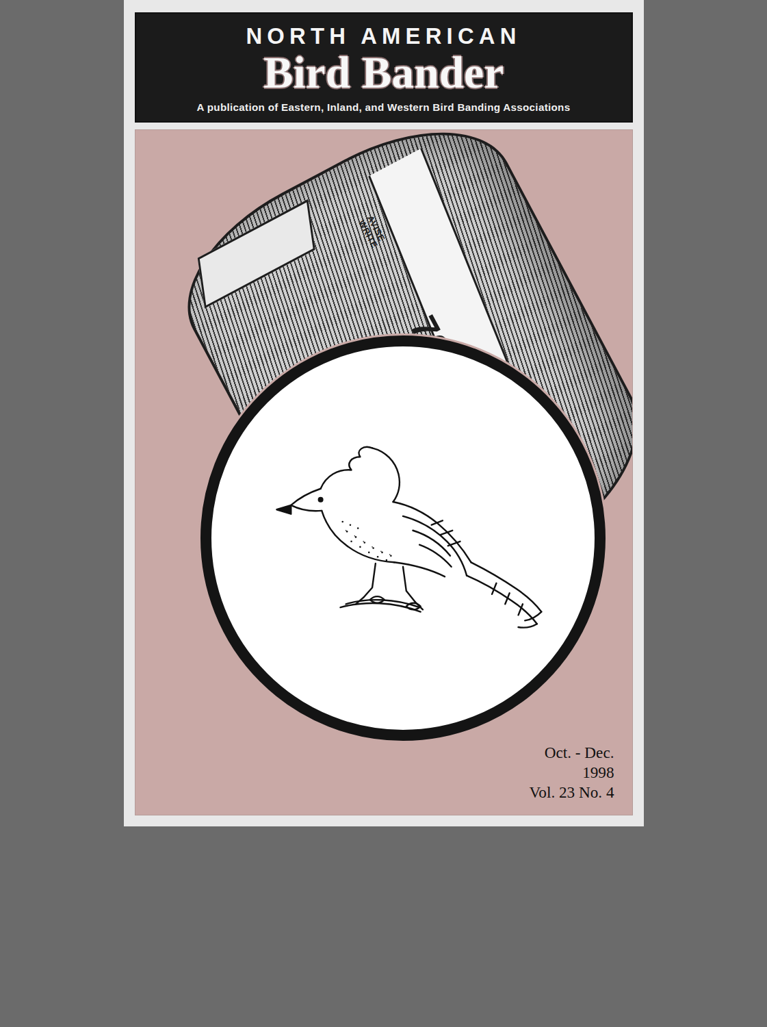North American
Bird Bander
A publication of Eastern, Inland, and Western Bird Banding Associations
AVISE
WRITE
70
Oct. - Dec.
1998
Vol. 23 No. 4
North American Bird Bander. A publication of Eastern, Inland, and Western Bird Banding Associations. October–December 1998, Volume 23, Number 4.